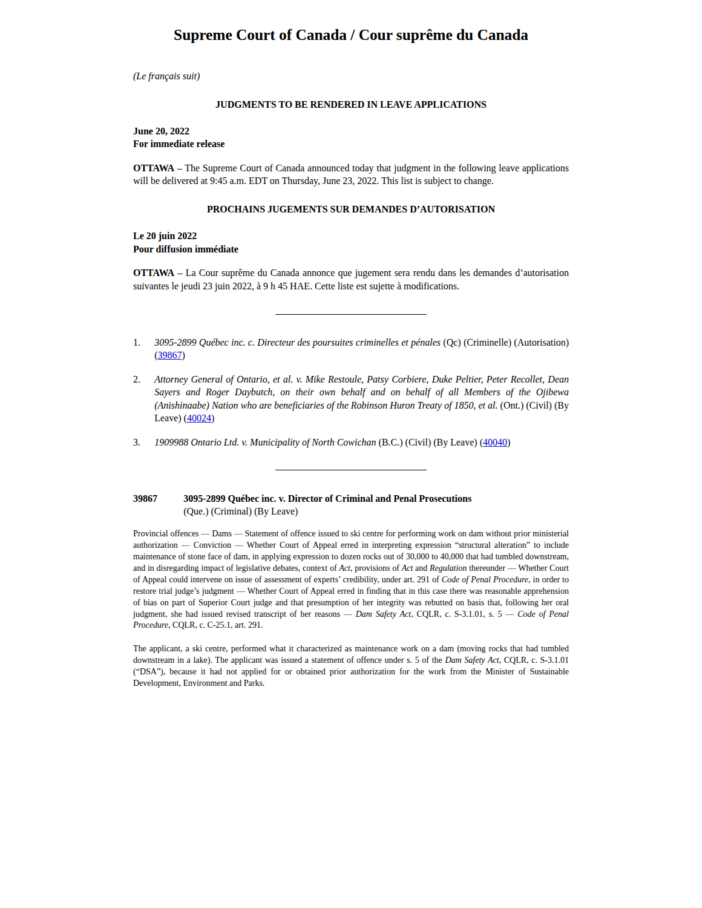Supreme Court of Canada / Cour suprême du Canada
(Le français suit)
Judgments to be Rendered in Leave Applications
June 20, 2022
For immediate release
OTTAWA – The Supreme Court of Canada announced today that judgment in the following leave applications will be delivered at 9:45 a.m. EDT on Thursday, June 23, 2022. This list is subject to change.
Prochains jugements sur demandes d’autorisation
Le 20 juin 2022
Pour diffusion immédiate
OTTAWA – La Cour suprême du Canada annonce que jugement sera rendu dans les demandes d’autorisation suivantes le jeudi 23 juin 2022, à 9 h 45 HAE. Cette liste est sujette à modifications.
3095-2899 Québec inc. c. Directeur des poursuites criminelles et pénales (Qc) (Criminelle) (Autorisation) (39867)
Attorney General of Ontario, et al. v. Mike Restoule, Patsy Corbiere, Duke Peltier, Peter Recollet, Dean Sayers and Roger Daybutch, on their own behalf and on behalf of all Members of the Ojibewa (Anishinaabe) Nation who are beneficiaries of the Robinson Huron Treaty of 1850, et al. (Ont.) (Civil) (By Leave) (40024)
1909988 Ontario Ltd. v. Municipality of North Cowichan (B.C.) (Civil) (By Leave) (40040)
398673095-2899 Québec inc. v. Director of Criminal and Penal Prosecutions
(Que.) (Criminal) (By Leave)
Provincial offences — Dams — Statement of offence issued to ski centre for performing work on dam without prior ministerial authorization — Conviction — Whether Court of Appeal erred in interpreting expression “structural alteration” to include maintenance of stone face of dam, in applying expression to dozen rocks out of 30,000 to 40,000 that had tumbled downstream, and in disregarding impact of legislative debates, context of Act, provisions of Act and Regulation thereunder — Whether Court of Appeal could intervene on issue of assessment of experts’ credibility, under art. 291 of Code of Penal Procedure, in order to restore trial judge’s judgment — Whether Court of Appeal erred in finding that in this case there was reasonable apprehension of bias on part of Superior Court judge and that presumption of her integrity was rebutted on basis that, following her oral judgment, she had issued revised transcript of her reasons — Dam Safety Act, CQLR, c. S-3.1.01, s. 5 — Code of Penal Procedure, CQLR, c. C-25.1, art. 291.
The applicant, a ski centre, performed what it characterized as maintenance work on a dam (moving rocks that had tumbled downstream in a lake). The applicant was issued a statement of offence under s. 5 of the Dam Safety Act, CQLR, c. S-3.1.01 (“DSA”), because it had not applied for or obtained prior authorization for the work from the Minister of Sustainable Development, Environment and Parks.